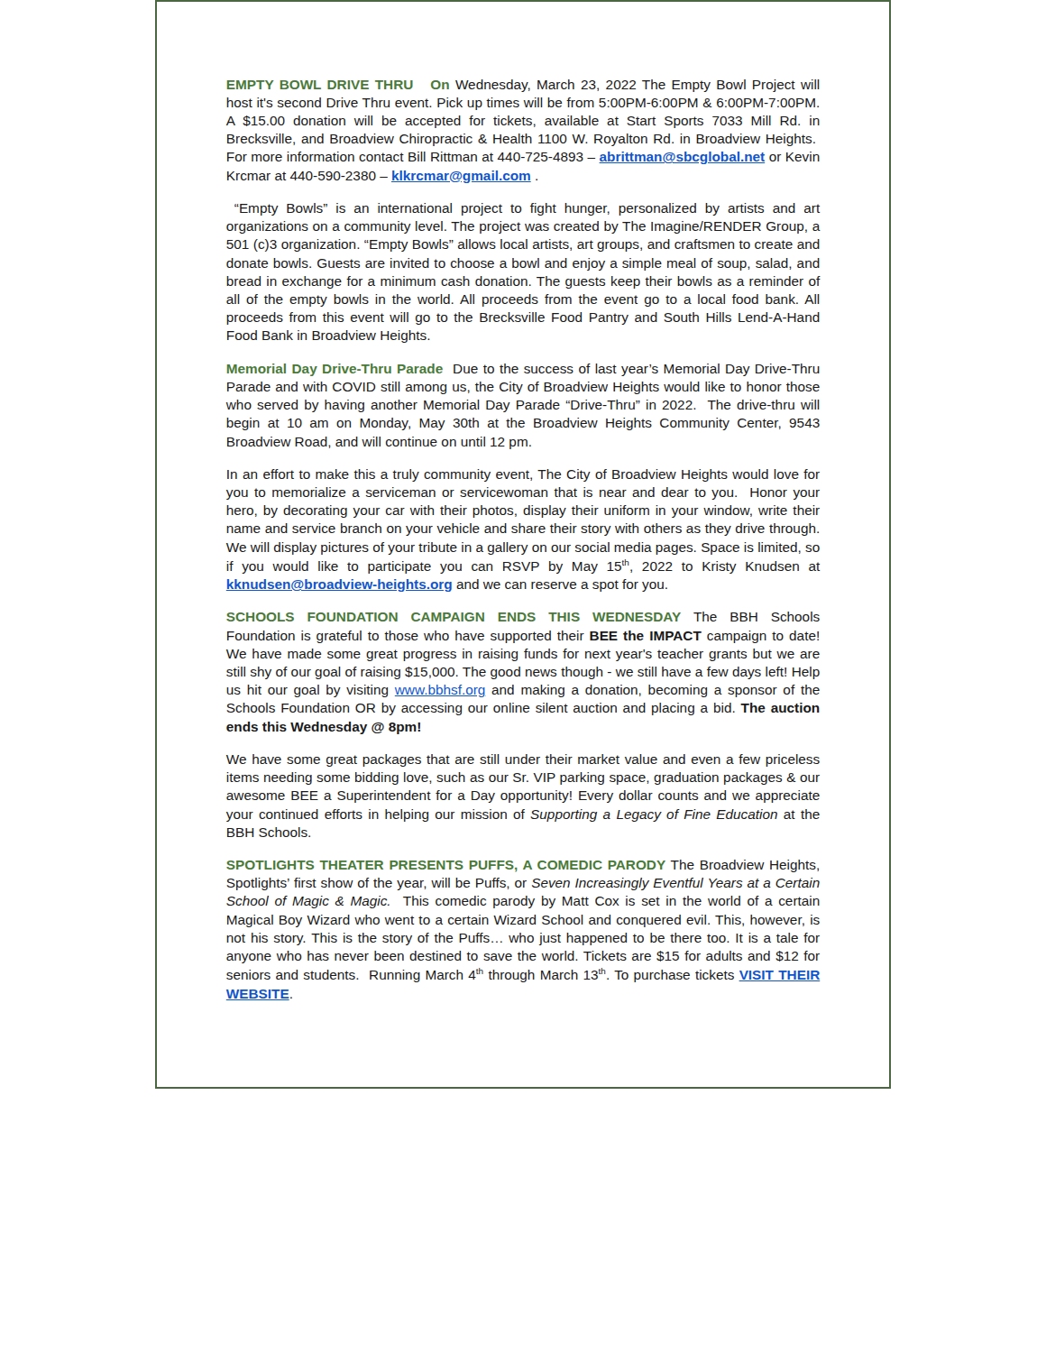EMPTY BOWL DRIVE THRU On Wednesday, March 23, 2022 The Empty Bowl Project will host it's second Drive Thru event. Pick up times will be from 5:00PM-6:00PM & 6:00PM-7:00PM. A $15.00 donation will be accepted for tickets, available at Start Sports 7033 Mill Rd. in Brecksville, and Broadview Chiropractic & Health 1100 W. Royalton Rd. in Broadview Heights. For more information contact Bill Rittman at 440-725-4893 – abrittman@sbcglobal.net or Kevin Krcmar at 440-590-2380 – klkrcmar@gmail.com .
“Empty Bowls” is an international project to fight hunger, personalized by artists and art organizations on a community level. The project was created by The Imagine/RENDER Group, a 501 (c)3 organization. “Empty Bowls” allows local artists, art groups, and craftsmen to create and donate bowls. Guests are invited to choose a bowl and enjoy a simple meal of soup, salad, and bread in exchange for a minimum cash donation. The guests keep their bowls as a reminder of all of the empty bowls in the world. All proceeds from the event go to a local food bank. All proceeds from this event will go to the Brecksville Food Pantry and South Hills Lend-A-Hand Food Bank in Broadview Heights.
Memorial Day Drive-Thru Parade Due to the success of last year’s Memorial Day Drive-Thru Parade and with COVID still among us, the City of Broadview Heights would like to honor those who served by having another Memorial Day Parade “Drive-Thru” in 2022. The drive-thru will begin at 10 am on Monday, May 30th at the Broadview Heights Community Center, 9543 Broadview Road, and will continue on until 12 pm.
In an effort to make this a truly community event, The City of Broadview Heights would love for you to memorialize a serviceman or servicewoman that is near and dear to you. Honor your hero, by decorating your car with their photos, display their uniform in your window, write their name and service branch on your vehicle and share their story with others as they drive through. We will display pictures of your tribute in a gallery on our social media pages. Space is limited, so if you would like to participate you can RSVP by May 15th, 2022 to Kristy Knudsen at kknudsen@broadview-heights.org and we can reserve a spot for you.
SCHOOLS FOUNDATION CAMPAIGN ENDS THIS WEDNESDAY The BBH Schools Foundation is grateful to those who have supported their BEE the IMPACT campaign to date! We have made some great progress in raising funds for next year's teacher grants but we are still shy of our goal of raising $15,000. The good news though - we still have a few days left! Help us hit our goal by visiting www.bbhsf.org and making a donation, becoming a sponsor of the Schools Foundation OR by accessing our online silent auction and placing a bid. The auction ends this Wednesday @ 8pm!
We have some great packages that are still under their market value and even a few priceless items needing some bidding love, such as our Sr. VIP parking space, graduation packages & our awesome BEE a Superintendent for a Day opportunity! Every dollar counts and we appreciate your continued efforts in helping our mission of Supporting a Legacy of Fine Education at the BBH Schools.
SPOTLIGHTS THEATER PRESENTS PUFFS, A COMEDIC PARODY The Broadview Heights, Spotlights’ first show of the year, will be Puffs, or Seven Increasingly Eventful Years at a Certain School of Magic & Magic. This comedic parody by Matt Cox is set in the world of a certain Magical Boy Wizard who went to a certain Wizard School and conquered evil. This, however, is not his story. This is the story of the Puffs… who just happened to be there too. It is a tale for anyone who has never been destined to save the world. Tickets are $15 for adults and $12 for seniors and students. Running March 4th through March 13th. To purchase tickets VISIT THEIR WEBSITE.